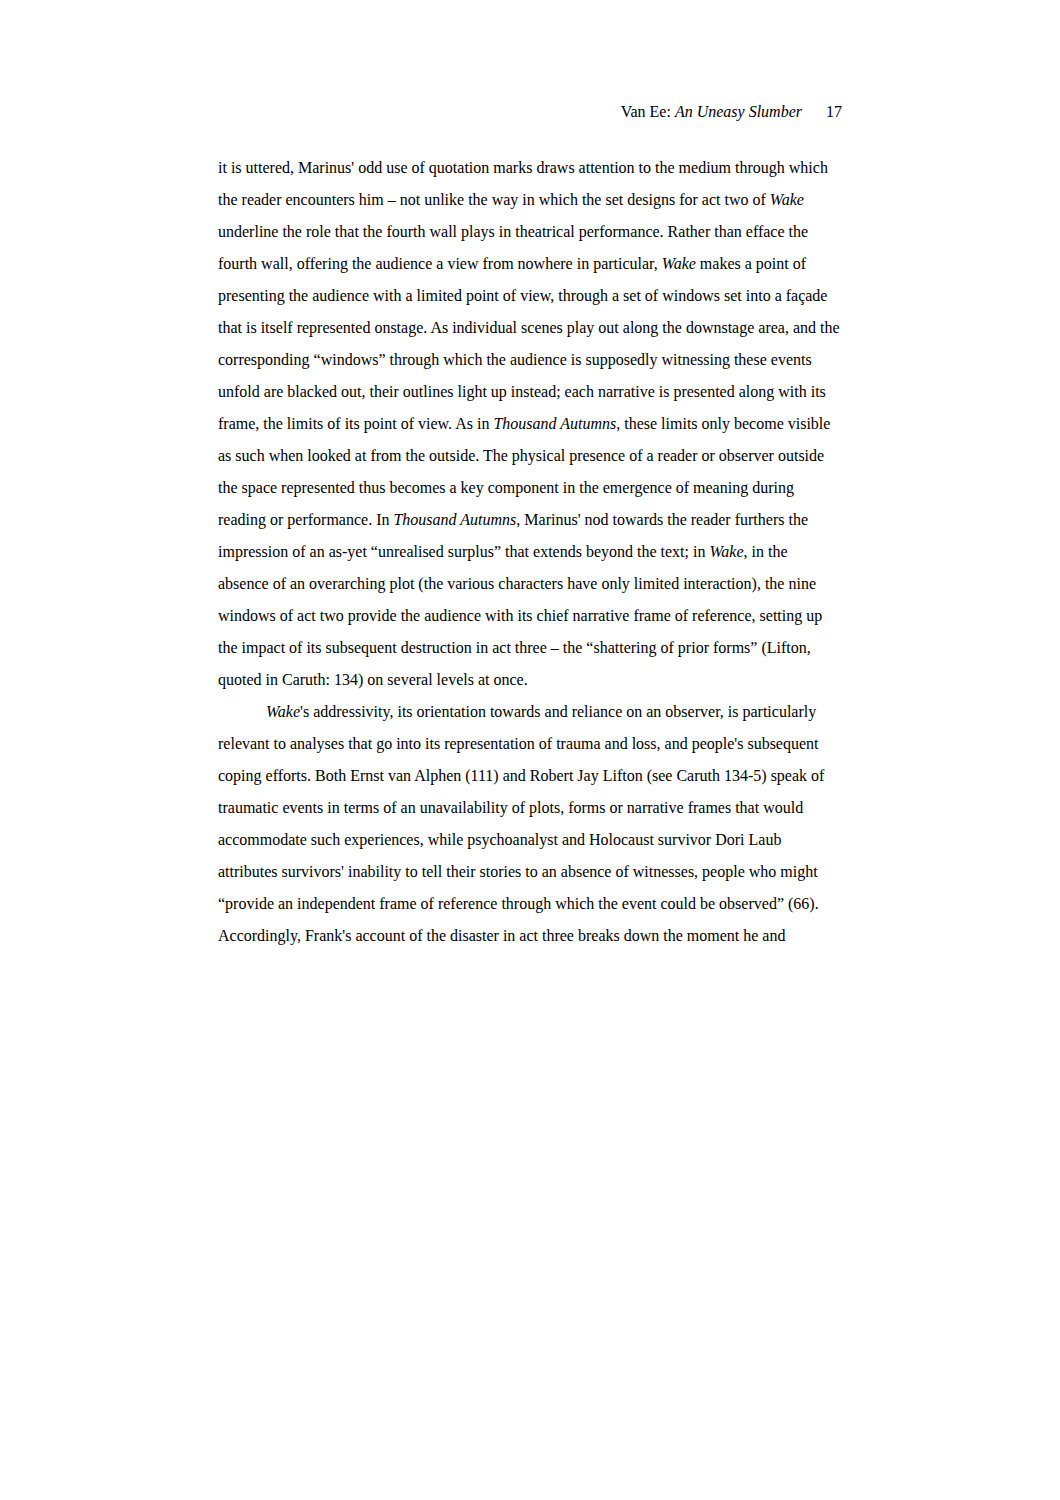Van Ee: An Uneasy Slumber17
it is uttered, Marinus' odd use of quotation marks draws attention to the medium through which the reader encounters him – not unlike the way in which the set designs for act two of Wake underline the role that the fourth wall plays in theatrical performance. Rather than efface the fourth wall, offering the audience a view from nowhere in particular, Wake makes a point of presenting the audience with a limited point of view, through a set of windows set into a façade that is itself represented onstage. As individual scenes play out along the downstage area, and the corresponding “windows” through which the audience is supposedly witnessing these events unfold are blacked out, their outlines light up instead; each narrative is presented along with its frame, the limits of its point of view. As in Thousand Autumns, these limits only become visible as such when looked at from the outside. The physical presence of a reader or observer outside the space represented thus becomes a key component in the emergence of meaning during reading or performance. In Thousand Autumns, Marinus' nod towards the reader furthers the impression of an as-yet “unrealised surplus” that extends beyond the text; in Wake, in the absence of an overarching plot (the various characters have only limited interaction), the nine windows of act two provide the audience with its chief narrative frame of reference, setting up the impact of its subsequent destruction in act three – the “shattering of prior forms” (Lifton, quoted in Caruth: 134) on several levels at once.
Wake's addressivity, its orientation towards and reliance on an observer, is particularly relevant to analyses that go into its representation of trauma and loss, and people's subsequent coping efforts. Both Ernst van Alphen (111) and Robert Jay Lifton (see Caruth 134-5) speak of traumatic events in terms of an unavailability of plots, forms or narrative frames that would accommodate such experiences, while psychoanalyst and Holocaust survivor Dori Laub attributes survivors' inability to tell their stories to an absence of witnesses, people who might “provide an independent frame of reference through which the event could be observed” (66). Accordingly, Frank's account of the disaster in act three breaks down the moment he and